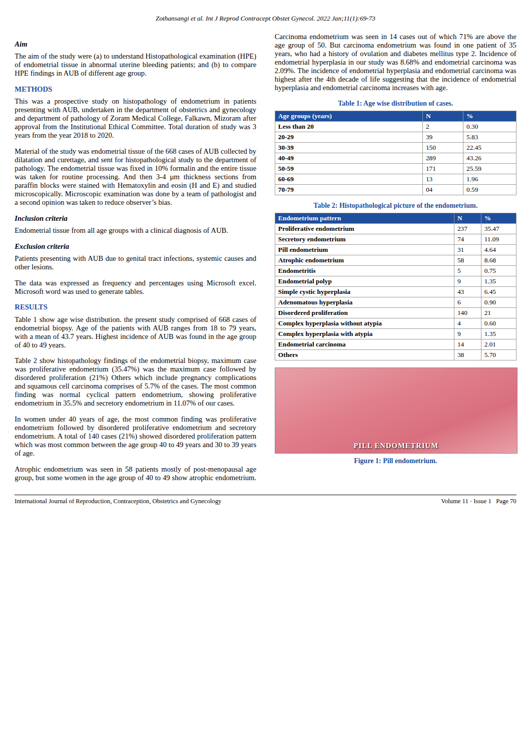Zothansangi et al. Int J Reprod Contracept Obstet Gynecol. 2022 Jan;11(1):69-73
Aim
The aim of the study were (a) to understand Histopathological examination (HPE) of endometrial tissue in abnormal uterine bleeding patients; and (b) to compare HPE findings in AUB of different age group.
Methods
This was a prospective study on histopathology of endometrium in patients presenting with AUB, undertaken in the department of obstetrics and gynecology and department of pathology of Zoram Medical College, Falkawn, Mizoram after approval from the Institutional Ethical Committee. Total duration of study was 3 years from the year 2018 to 2020.
Material of the study was endometrial tissue of the 668 cases of AUB collected by dilatation and curettage, and sent for histopathological study to the department of pathology. The endometrial tissue was fixed in 10% formalin and the entire tissue was taken for routine processing. And then 3-4 µm thickness sections from paraffin blocks were stained with Hematoxylin and eosin (H and E) and studied microscopically. Microscopic examination was done by a team of pathologist and a second opinion was taken to reduce observer’s bias.
Inclusion criteria
Endometrial tissue from all age groups with a clinical diagnosis of AUB.
Exclusion criteria
Patients presenting with AUB due to genital tract infections, systemic causes and other lesions.
The data was expressed as frequency and percentages using Microsoft excel. Microsoft word was used to generate tables.
Results
Table 1 show age wise distribution. the present study comprised of 668 cases of endometrial biopsy. Age of the patients with AUB ranges from 18 to 79 years, with a mean of 43.7 years. Highest incidence of AUB was found in the age group of 40 to 49 years.
Table 2 show histopathology findings of the endometrial biopsy, maximum case was proliferative endometrium (35.47%) was the maximum case followed by disordered proliferation (21%) Others which include pregnancy complications and squamous cell carcinoma comprises of 5.7% of the cases. The most common finding was normal cyclical pattern endometrium, showing proliferative endometrium in 35.5% and secretory endometrium in 11.07% of our cases.
In women under 40 years of age, the most common finding was proliferative endometrium followed by disordered proliferative endometrium and secretory endometrium. A total of 140 cases (21%) showed disordered proliferation pattern which was most common between the age group 40 to 49 years and 30 to 39 years of age.
Atrophic endometrium was seen in 58 patients mostly of post-menopausal age group, but some women in the age group of 40 to 49 show atrophic endometrium. Carcinoma endometrium was seen in 14 cases out of which 71% are above the age group of 50. But carcinoma endometrium was found in one patient of 35 years, who had a history of ovulation and diabetes mellitus type 2. Incidence of endometrial hyperplasia in our study was 8.68% and endometrial carcinoma was 2.09%. The incidence of endometrial hyperplasia and endometrial carcinoma was highest after the 4th decade of life suggesting that the incidence of endometrial hyperplasia and endometrial carcinoma increases with age.
Table 1: Age wise distribution of cases.
| Age groups (years) | N | % |
| --- | --- | --- |
| Less than 20 | 2 | 0.30 |
| 20-29 | 39 | 5.83 |
| 30-39 | 150 | 22.45 |
| 40-49 | 289 | 43.26 |
| 50-59 | 171 | 25.59 |
| 60-69 | 13 | 1.96 |
| 70-79 | 04 | 0.59 |
Table 2: Histopathological picture of the endometrium.
| Endometrium pattern | N | % |
| --- | --- | --- |
| Proliferative endometrium | 237 | 35.47 |
| Secretory endometrium | 74 | 11.09 |
| Pill endometrium | 31 | 4.64 |
| Atrophic endometrium | 58 | 8.68 |
| Endometritis | 5 | 0.75 |
| Endometrial polyp | 9 | 1.35 |
| Simple cystic hyperplasia | 43 | 6.45 |
| Adenomatous hyperplasia | 6 | 0.90 |
| Disordered proliferation | 140 | 21 |
| Complex hyperplasia without atypia | 4 | 0.60 |
| Complex hyperplasia with atypia | 9 | 1.35 |
| Endometrial carcinoma | 14 | 2.01 |
| Others | 38 | 5.70 |
PILL ENDOMETRIUM
Figure 1: Pill endometrium.
International Journal of Reproduction, Contraception, Obstetrics and Gynecology
Volume 11 · Issue 1 Page 70